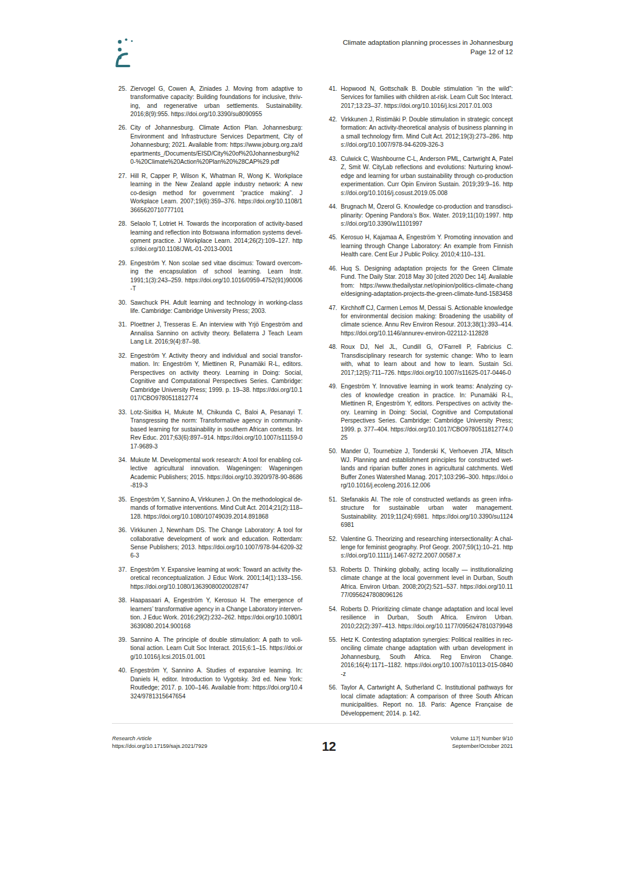Climate adaptation planning processes in Johannesburg
Page 12 of 12
25. Ziervogel G, Cowen A, Ziniades J. Moving from adaptive to transformative capacity: Building foundations for inclusive, thriving, and regenerative urban settlements. Sustainability. 2016;8(9):955. https://doi.org/10.3390/su8090955
26. City of Johannesburg. Climate Action Plan. Johannesburg: Environment and Infrastructure Services Department, City of Johannesburg; 2021. Available from: https://www.joburg.org.za/departments_/Documents/EISD/City%20of%20Johannesburg%20-%20Climate%20Action%20Plan%20%28CAP%29.pdf
27. Hill R, Capper P, Wilson K, Whatman R, Wong K. Workplace learning in the New Zealand apple industry network: A new co‑design method for government “practice making”. J Workplace Learn. 2007;19(6):359–376. https://doi.org/10.1108/13665620710777101
28. Selaolo T, Lotriet H. Towards the incorporation of activity-based learning and reflection into Botswana information systems development practice. J Workplace Learn. 2014;26(2):109–127. https://doi.org/10.1108/JWL-01-2013-0001
29. Engeström Y. Non scolae sed vitae discimus: Toward overcoming the encapsulation of school learning. Learn Instr. 1991;1(3):243–259. https://doi.org/10.1016/0959-4752(91)90006-T
30. Sawchuck PH. Adult learning and technology in working-class life. Cambridge: Cambridge University Press; 2003.
31. Ploettner J, Tresseras E. An interview with Yrjö Engeström and Annalisa Sannino on activity theory. Bellaterra J Teach Learn Lang Lit. 2016;9(4):87–98.
32. Engeström Y. Activity theory and individual and social transformation. In: Engeström Y, Miettinen R, Punamäki R-L, editors. Perspectives on activity theory. Learning in Doing: Social, Cognitive and Computational Perspectives Series. Cambridge: Cambridge University Press; 1999. p. 19–38. https://doi.org/10.1017/CBO9780511812774
33. Lotz-Sisitka H, Mukute M, Chikunda C, Baloi A, Pesanayi T. Transgressing the norm: Transformative agency in community-based learning for sustainability in southern African contexts. Int Rev Educ. 2017;63(6):897–914. https://doi.org/10.1007/s11159-017-9689-3
34. Mukute M. Developmental work research: A tool for enabling collective agricultural innovation. Wageningen: Wageningen Academic Publishers; 2015. https://doi.org/10.3920/978-90-8686-819-3
35. Engeström Y, Sannino A, Virkkunen J. On the methodological demands of formative interventions. Mind Cult Act. 2014;21(2):118–128. https://doi.org/10.1080/10749039.2014.891868
36. Virkkunen J, Newnham DS. The Change Laboratory: A tool for collaborative development of work and education. Rotterdam: Sense Publishers; 2013. https://doi.org/10.1007/978-94-6209-326-3
37. Engeström Y. Expansive learning at work: Toward an activity theoretical reconceptualization. J Educ Work. 2001;14(1):133–156. https://doi.org/10.1080/13639080020028747
38. Haapasaari A, Engeström Y, Kerosuo H. The emergence of learners’ transformative agency in a Change Laboratory intervention. J Educ Work. 2016;29(2):232–262. https://doi.org/10.1080/13639080.2014.900168
39. Sannino A. The principle of double stimulation: A path to volitional action. Learn Cult Soc Interact. 2015;6:1–15. https://doi.org/10.1016/j.lcsi.2015.01.001
40. Engeström Y, Sannino A. Studies of expansive learning. In: Daniels H, editor. Introduction to Vygotsky. 3rd ed. New York: Routledge; 2017. p. 100–146. Available from: https://doi.org/10.4324/9781315647654
41. Hopwood N, Gottschalk B. Double stimulation “in the wild”: Services for families with children at-risk. Learn Cult Soc Interact. 2017;13:23–37. https://doi.org/10.1016/j.lcsi.2017.01.003
42. Virkkunen J, Ristimäki P. Double stimulation in strategic concept formation: An activity-theoretical analysis of business planning in a small technology firm. Mind Cult Act. 2012;19(3):273–286. https://doi.org/10.1007/978-94-6209-326-3
43. Culwick C, Washbourne C-L, Anderson PML, Cartwright A, Patel Z, Smit W. CityLab reflections and evolutions: Nurturing knowledge and learning for urban sustainability through co-production experimentation. Curr Opin Environ Sustain. 2019;39:9–16. https://doi.org/10.1016/j.cosust.2019.05.008
44. Brugnach M, Özerol G. Knowledge co-production and transdisciplinarity: Opening Pandora’s Box. Water. 2019;11(10):1997. https://doi.org/10.3390/w11101997
45. Kerosuo H, Kajamaa A, Engeström Y. Promoting innovation and learning through Change Laboratory: An example from Finnish Health care. Cent Eur J Public Policy. 2010;4:110–131.
46. Huq S. Designing adaptation projects for the Green Climate Fund. The Daily Star. 2018 May 30 [cited 2020 Dec 14]. Available from: https://www.thedailystar.net/opinion/politics-climate-change/designing-adaptation-projects-the-green-climate-fund-1583458
47. Kirchhoff CJ, Carmen Lemos M, Dessai S. Actionable knowledge for environmental decision making: Broadening the usability of climate science. Annu Rev Environ Resour. 2013;38(1):393–414. https://doi.org/10.1146/annurev-environ-022112-112828
48. Roux DJ, Nel JL, Cundill G, O’Farrell P, Fabricius C. Transdisciplinary research for systemic change: Who to learn with, what to learn about and how to learn. Sustain Sci. 2017;12(5):711–726. https://doi.org/10.1007/s11625-017-0446-0
49. Engeström Y. Innovative learning in work teams: Analyzing cycles of knowledge creation in practice. In: Punamäki R-L, Miettinen R, Engeström Y, editors. Perspectives on activity theory. Learning in Doing: Social, Cognitive and Computational Perspectives Series. Cambridge: Cambridge University Press; 1999. p. 377–404. https://doi.org/10.1017/CBO9780511812774.025
50. Mander Ü, Tournebize J, Tonderski K, Verhoeven JTA, Mitsch WJ. Planning and establishment principles for constructed wetlands and riparian buffer zones in agricultural catchments. Wetl Buffer Zones Watershed Manag. 2017;103:296–300. https://doi.org/10.1016/j.ecoleng.2016.12.006
51. Stefanakis AI. The role of constructed wetlands as green infrastructure for sustainable urban water management. Sustainability. 2019;11(24):6981. https://doi.org/10.3390/su11246981
52. Valentine G. Theorizing and researching intersectionality: A challenge for feminist geography. Prof Geogr. 2007;59(1):10–21. https://doi.org/10.1111/j.1467-9272.2007.00587.x
53. Roberts D. Thinking globally, acting locally — institutionalizing climate change at the local government level in Durban, South Africa. Environ Urban. 2008;20(2):521–537. https://doi.org/10.1177/0956247808096126
54. Roberts D. Prioritizing climate change adaptation and local level resilience in Durban, South Africa. Environ Urban. 2010;22(2):397–413. https://doi.org/10.1177/0956247810379948
55. Hetz K. Contesting adaptation synergies: Political realities in reconciling climate change adaptation with urban development in Johannesburg, South Africa. Reg Environ Change. 2016;16(4):1171–1182. https://doi.org/10.1007/s10113-015-0840-z
56. Taylor A, Cartwright A, Sutherland C. Institutional pathways for local climate adaptation: A comparison of three South African municipalities. Report no. 18. Paris: Agence Française de Développement; 2014. p. 142.
Research Article
https://doi.org/10.17159/sajs.2021/7929
12
Volume 117| Number 9/10
September/October 2021